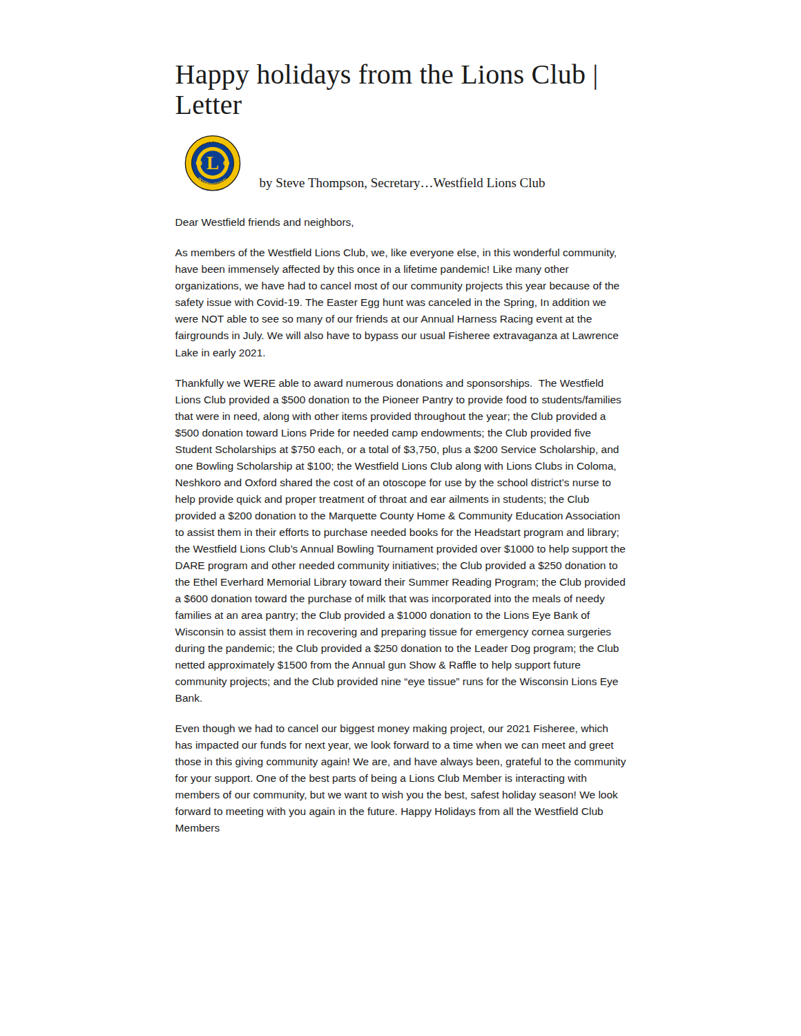Happy holidays from the Lions Club | Letter
L LIONS INTERNATIONAL
by Steve Thompson, Secretary…Westfield Lions Club
Dear Westfield friends and neighbors,
As members of the Westfield Lions Club, we, like everyone else, in this wonderful community, have been immensely affected by this once in a lifetime pandemic! Like many other organizations, we have had to cancel most of our community projects this year because of the safety issue with Covid-19. The Easter Egg hunt was canceled in the Spring, In addition we were NOT able to see so many of our friends at our Annual Harness Racing event at the fairgrounds in July. We will also have to bypass our usual Fisheree extravaganza at Lawrence Lake in early 2021.
Thankfully we WERE able to award numerous donations and sponsorships. The Westfield Lions Club provided a $500 donation to the Pioneer Pantry to provide food to students/families that were in need, along with other items provided throughout the year; the Club provided a $500 donation toward Lions Pride for needed camp endowments; the Club provided five Student Scholarships at $750 each, or a total of $3,750, plus a $200 Service Scholarship, and one Bowling Scholarship at $100; the Westfield Lions Club along with Lions Clubs in Coloma, Neshkoro and Oxford shared the cost of an otoscope for use by the school district’s nurse to help provide quick and proper treatment of throat and ear ailments in students; the Club provided a $200 donation to the Marquette County Home & Community Education Association to assist them in their efforts to purchase needed books for the Headstart program and library; the Westfield Lions Club’s Annual Bowling Tournament provided over $1000 to help support the DARE program and other needed community initiatives; the Club provided a $250 donation to the Ethel Everhard Memorial Library toward their Summer Reading Program; the Club provided a $600 donation toward the purchase of milk that was incorporated into the meals of needy families at an area pantry; the Club provided a $1000 donation to the Lions Eye Bank of Wisconsin to assist them in recovering and preparing tissue for emergency cornea surgeries during the pandemic; the Club provided a $250 donation to the Leader Dog program; the Club netted approximately $1500 from the Annual gun Show & Raffle to help support future community projects; and the Club provided nine “eye tissue” runs for the Wisconsin Lions Eye Bank.
Even though we had to cancel our biggest money making project, our 2021 Fisheree, which has impacted our funds for next year, we look forward to a time when we can meet and greet those in this giving community again! We are, and have always been, grateful to the community for your support. One of the best parts of being a Lions Club Member is interacting with members of our community, but we want to wish you the best, safest holiday season! We look forward to meeting with you again in the future. Happy Holidays from all the Westfield Club Members